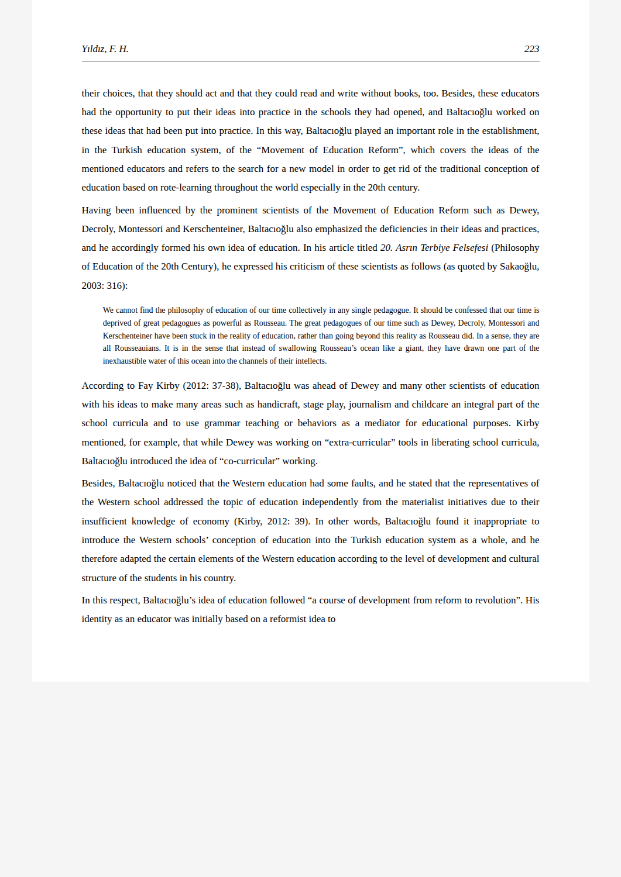Yıldız, F. H. 223
their choices, that they should act and that they could read and write without books, too. Besides, these educators had the opportunity to put their ideas into practice in the schools they had opened, and Baltacıoğlu worked on these ideas that had been put into practice. In this way, Baltacıoğlu played an important role in the establishment, in the Turkish education system, of the “Movement of Education Reform”, which covers the ideas of the mentioned educators and refers to the search for a new model in order to get rid of the traditional conception of education based on rote-learning throughout the world especially in the 20th century.
Having been influenced by the prominent scientists of the Movement of Education Reform such as Dewey, Decroly, Montessori and Kerschenteiner, Baltacıoğlu also emphasized the deficiencies in their ideas and practices, and he accordingly formed his own idea of education. In his article titled 20. Asrın Terbiye Felsefesi (Philosophy of Education of the 20th Century), he expressed his criticism of these scientists as follows (as quoted by Sakaoğlu, 2003: 316):
We cannot find the philosophy of education of our time collectively in any single pedagogue. It should be confessed that our time is deprived of great pedagogues as powerful as Rousseau. The great pedagogues of our time such as Dewey, Decroly, Montessori and Kerschenteiner have been stuck in the reality of education, rather than going beyond this reality as Rousseau did. In a sense, they are all Rousseauians. It is in the sense that instead of swallowing Rousseau’s ocean like a giant, they have drawn one part of the inexhaustible water of this ocean into the channels of their intellects.
According to Fay Kirby (2012: 37-38), Baltacıoğlu was ahead of Dewey and many other scientists of education with his ideas to make many areas such as handicraft, stage play, journalism and childcare an integral part of the school curricula and to use grammar teaching or behaviors as a mediator for educational purposes. Kirby mentioned, for example, that while Dewey was working on “extra-curricular” tools in liberating school curricula, Baltacıoğlu introduced the idea of “co-curricular” working.
Besides, Baltacıoğlu noticed that the Western education had some faults, and he stated that the representatives of the Western school addressed the topic of education independently from the materialist initiatives due to their insufficient knowledge of economy (Kirby, 2012: 39). In other words, Baltacıoğlu found it inappropriate to introduce the Western schools’ conception of education into the Turkish education system as a whole, and he therefore adapted the certain elements of the Western education according to the level of development and cultural structure of the students in his country.
In this respect, Baltacıoğlu’s idea of education followed “a course of development from reform to revolution”. His identity as an educator was initially based on a reformist idea to